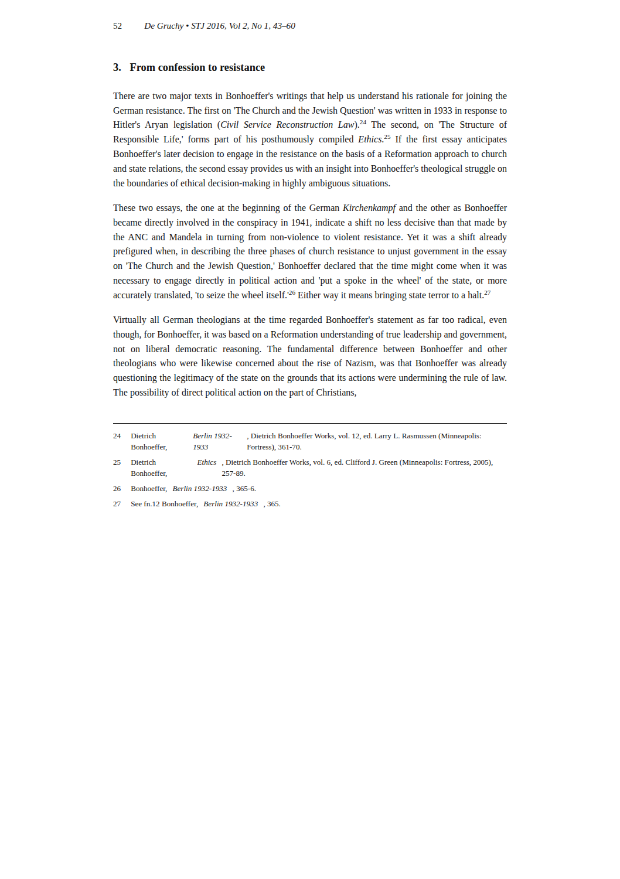52 De Gruchy • STJ 2016, Vol 2, No 1, 43–60
3. From confession to resistance
There are two major texts in Bonhoeffer's writings that help us understand his rationale for joining the German resistance. The first on 'The Church and the Jewish Question' was written in 1933 in response to Hitler's Aryan legislation (Civil Service Reconstruction Law).24 The second, on 'The Structure of Responsible Life,' forms part of his posthumously compiled Ethics.25 If the first essay anticipates Bonhoeffer's later decision to engage in the resistance on the basis of a Reformation approach to church and state relations, the second essay provides us with an insight into Bonhoeffer's theological struggle on the boundaries of ethical decision-making in highly ambiguous situations.
These two essays, the one at the beginning of the German Kirchenkampf and the other as Bonhoeffer became directly involved in the conspiracy in 1941, indicate a shift no less decisive than that made by the ANC and Mandela in turning from non-violence to violent resistance. Yet it was a shift already prefigured when, in describing the three phases of church resistance to unjust government in the essay on 'The Church and the Jewish Question,' Bonhoeffer declared that the time might come when it was necessary to engage directly in political action and 'put a spoke in the wheel' of the state, or more accurately translated, 'to seize the wheel itself.'26 Either way it means bringing state terror to a halt.27
Virtually all German theologians at the time regarded Bonhoeffer's statement as far too radical, even though, for Bonhoeffer, it was based on a Reformation understanding of true leadership and government, not on liberal democratic reasoning. The fundamental difference between Bonhoeffer and other theologians who were likewise concerned about the rise of Nazism, was that Bonhoeffer was already questioning the legitimacy of the state on the grounds that its actions were undermining the rule of law. The possibility of direct political action on the part of Christians,
Dietrich Bonhoeffer, Berlin 1932-1933, Dietrich Bonhoeffer Works, vol. 12, ed. Larry L. Rasmussen (Minneapolis: Fortress), 361-70.
Dietrich Bonhoeffer, Ethics, Dietrich Bonhoeffer Works, vol. 6, ed. Clifford J. Green (Minneapolis: Fortress, 2005), 257-89.
Bonhoeffer, Berlin 1932-1933, 365-6.
See fn.12 Bonhoeffer, Berlin 1932-1933, 365.